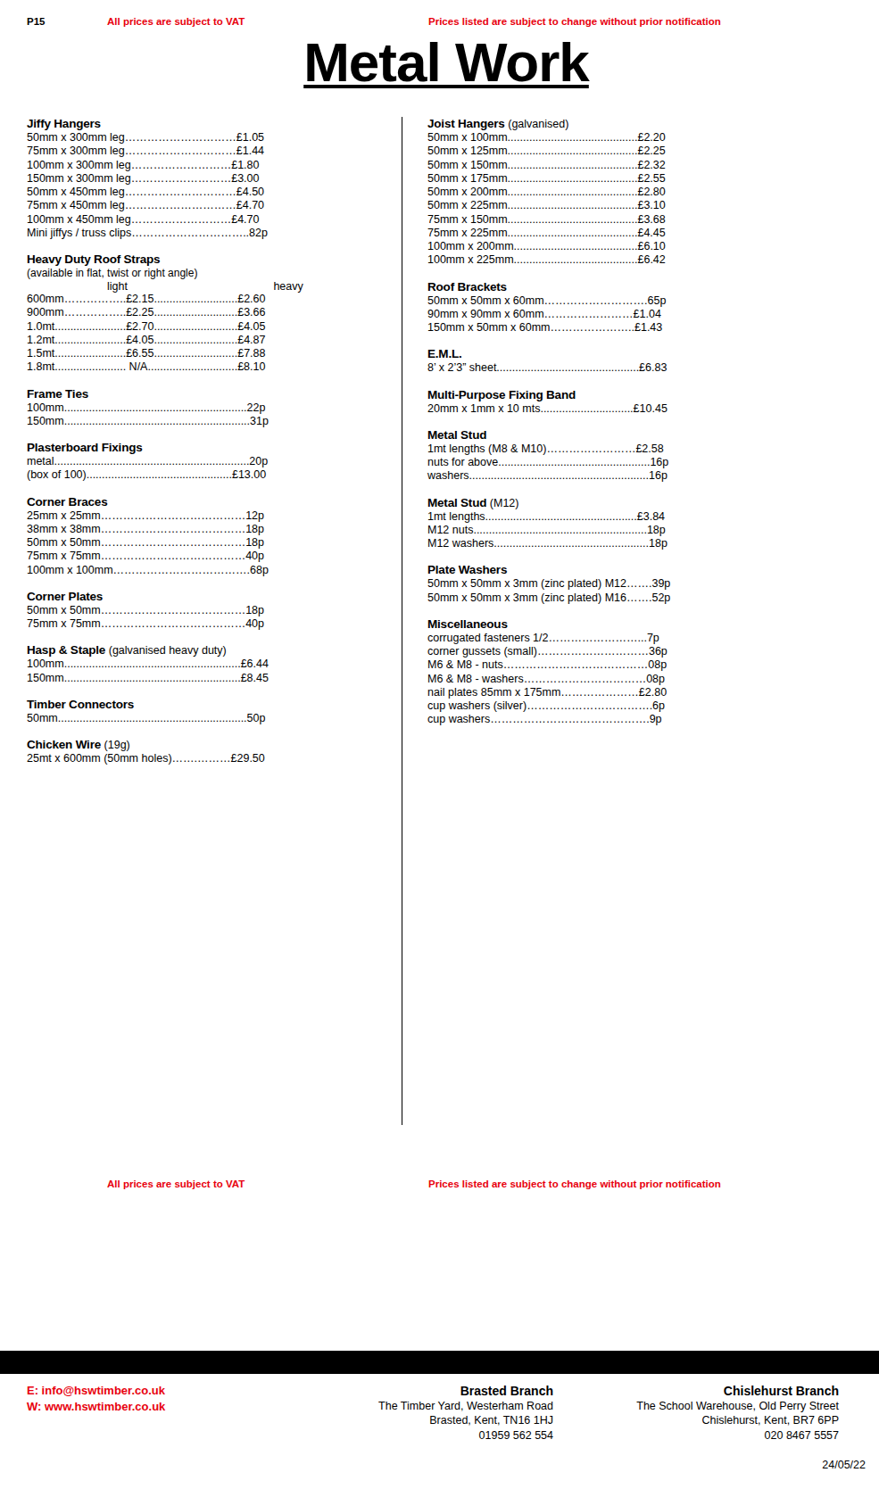P15
All prices are subject to VAT
Prices listed are subject to change without prior notification
Metal Work
Jiffy Hangers
50mm x 300mm leg…………………………£1.05
75mm x 300mm leg…………………………£1.44
100mm x 300mm leg………………………£1.80
150mm x 300mm leg………………………£3.00
50mm x 450mm leg…………………………£4.50
75mm x 450mm leg…………………………£4.70
100mm x 450mm leg………………………£4.70
Mini jiffys / truss clips…………………………..82p
Heavy Duty Roof Straps
(available in flat, twist or right angle)
| | light | heavy |
| --- | --- | --- |
| 600mm……………..£2.15...........................£2.60 |
| 900mm……………..£2.25...........................£3.66 |
| 1.0mt.......................£2.70...........................£4.05 |
| 1.2mt.......................£4.05...........................£4.87 |
| 1.5mt.......................£6.55...........................£7.88 |
| 1.8mt....................... N/A.............................£8.10 |
Frame Ties
100mm...........................................................22p
150mm............................................................31p
Plasterboard Fixings
metal...............................................................20p
(box of 100)...............................................£13.00
Corner Braces
25mm x 25mm…………………………………12p
38mm x 38mm…………………………………18p
50mm x 50mm…………………………………18p
75mm x 75mm…………………………………40p
100mm x 100mm……………………………….68p
Corner Plates
50mm x 50mm…………………………………18p
75mm x 75mm…………………………………40p
Hasp & Staple (galvanised heavy duty)
100mm.........................................................£6.44
150mm.........................................................£8.45
Timber Connectors
50mm.............................................................50p
Chicken Wire (19g)
25mt x 600mm (50mm holes)…….………£29.50
Joist Hangers (galvanised)
50mm x 100mm..........................................£2.20
50mm x 125mm..........................................£2.25
50mm x 150mm..........................................£2.32
50mm x 175mm..........................................£2.55
50mm x 200mm..........................................£2.80
50mm x 225mm..........................................£3.10
75mm x 150mm..........................................£3.68
75mm x 225mm..........................................£4.45
100mm x 200mm........................................£6.10
100mm x 225mm........................................£6.42
Roof Brackets
50mm x 50mm x 60mm……………………….65p
90mm x 90mm x 60mm……………………£1.04
150mm x 50mm x 60mm…………………..£1.43
E.M.L.
8’ x 2’3” sheet..............................................£6.83
Multi-Purpose Fixing Band
20mm x 1mm x 10 mts..............................£10.45
Metal Stud
1mt lengths (M8 & M10)……………………£2.58
nuts for above.................................................16p
washers..........................................................16p
Metal Stud (M12)
1mt lengths.................................................£3.84
M12 nuts........................................................18p
M12 washers..................................................18p
Plate Washers
50mm x 50mm x 3mm (zinc plated) M12…….39p
50mm x 50mm x 3mm (zinc plated) M16…….52p
Miscellaneous
corrugated fasteners 1/2……………………...7p
corner gussets (small)…………………………36p
M6 & M8 - nuts…………………………………08p
M6 & M8 - washers……………………………08p
nail plates 85mm x 175mm…………………£2.80
cup washers (silver)…………………………….6p
cup washers…………………………………….9p
All prices are subject to VAT
Prices listed are subject to change without prior notification
E: info@hswtimber.co.uk
W: www.hswtimber.co.uk
Brasted Branch
The Timber Yard, Westerham Road
Brasted, Kent, TN16 1HJ
01959 562 554
Chislehurst Branch
The School Warehouse, Old Perry Street
Chislehurst, Kent, BR7 6PP
020 8467 5557
24/05/22